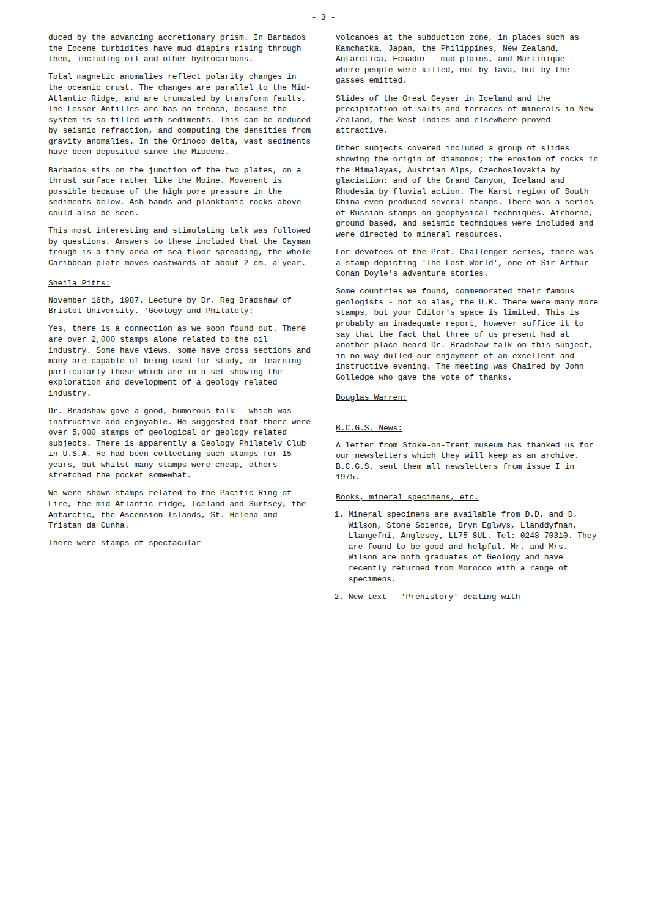- 3 -
duced by the advancing accretionary prism. In Barbados the Eocene turbidites have mud diapirs rising through them, including oil and other hydrocarbons.
Total magnetic anomalies reflect polarity changes in the oceanic crust. The changes are parallel to the Mid-Atlantic Ridge, and are truncated by transform faults. The Lesser Antilles arc has no trench, because the system is so filled with sediments. This can be deduced by seismic refraction, and computing the densities from gravity anomalies. In the Orinoco delta, vast sediments have been deposited since the Miocene.
Barbados sits on the junction of the two plates, on a thrust surface rather like the Moine. Movement is possible because of the high pore pressure in the sediments below. Ash bands and planktonic rocks above could also be seen.
This most interesting and stimulating talk was followed by questions. Answers to these included that the Cayman trough is a tiny area of sea floor spreading, the whole Caribbean plate moves eastwards at about 2 cm. a year.
Sheila Pitts:
November 16th, 1987. Lecture by Dr. Reg Bradshaw of Bristol University. 'Geology and Philately:
Yes, there is a connection as we soon found out. There are over 2,000 stamps alone related to the oil industry. Some have views, some have cross sections and many are capable of being used for study, or learning - particularly those which are in a set showing the exploration and development of a geology related industry.
Dr. Bradshaw gave a good, humorous talk - which was instructive and enjoyable. He suggested that there were over 5,000 stamps of geological or geology related subjects. There is apparently a Geology Philately Club in U.S.A. He had been collecting such stamps for 15 years, but whilst many stamps were cheap, others stretched the pocket somewhat.
We were shown stamps related to the Pacific Ring of Fire, the mid-Atlantic ridge, Iceland and Surtsey, the Antarctic, the Ascension Islands, St. Helena and Tristan da Cunha.
There were stamps of spectacular
volcanoes at the subduction zone, in places such as Kamchatka, Japan, the Philippines, New Zealand, Antarctica, Ecuador - mud plains, and Martinique - where people were killed, not by lava, but by the gasses emitted.
Slides of the Great Geyser in Iceland and the precipitation of salts and terraces of minerals in New Zealand, the West Indies and elsewhere proved attractive.
Other subjects covered included a group of slides showing the origin of diamonds; the erosion of rocks in the Himalayas, Austrian Alps, Czechoslovakia by glaciation: and of the Grand Canyon, Iceland and Rhodesia by fluvial action. The Karst region of South China even produced several stamps. There was a series of Russian stamps on geophysical techniques. Airborne, ground based, and seismic techniques were included and were directed to mineral resources.
For devotees of the Prof. Challenger series, there was a stamp depicting 'The Lost World', one of Sir Arthur Conan Doyle's adventure stories.
Some countries we found, commemorated their famous geologists - not so alas, the U.K. There were many more stamps, but your Editor's space is limited. This is probably an inadequate report, however suffice it to say that the fact that three of us present had at another place heard Dr. Bradshaw talk on this subject, in no way dulled our enjoyment of an excellent and instructive evening. The meeting was Chaired by John Golledge who gave the vote of thanks.
Douglas Warren:
B.C.G.S. News:
A letter from Stoke-on-Trent museum has thanked us for our newsletters which they will keep as an archive. B.C.G.S. sent them all newsletters from issue I in 1975.
Books, mineral specimens, etc.
Mineral specimens are available from D.D. and D. Wilson, Stone Science, Bryn Eglwys, Llanddyfnan, Llangefni, Anglesey, LL75 8UL. Tel: 0248 70310. They are found to be good and helpful. Mr. and Mrs. Wilson are both graduates of Geology and have recently returned from Morocco with a range of specimens.
New text - 'Prehistory' dealing with